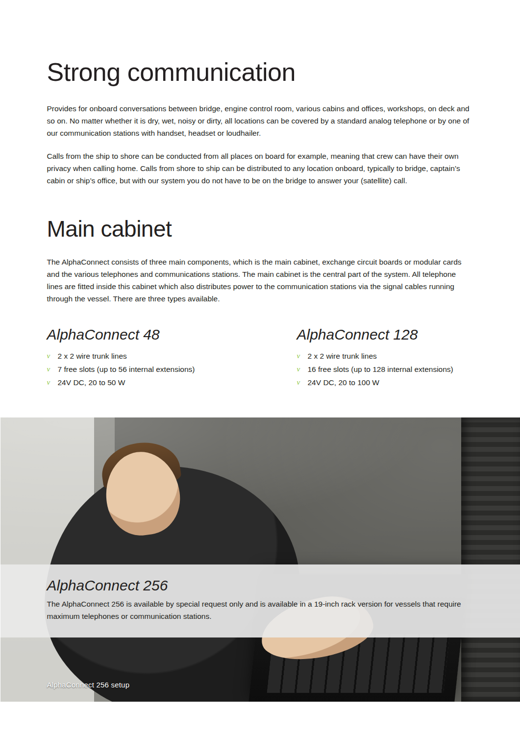Strong communication
Provides for onboard conversations between bridge, engine control room, various cabins and offices, workshops, on deck and so on. No matter whether it is dry, wet, noisy or dirty, all locations can be covered by a standard analog telephone or by one of our communication stations with handset, headset or loudhailer.
Calls from the ship to shore can be conducted from all places on board for example, meaning that crew can have their own privacy when calling home. Calls from shore to ship can be distributed to any location onboard, typically to bridge, captain’s cabin or ship’s office, but with our system you do not have to be on the bridge to answer your (satellite) call.
Main cabinet
The AlphaConnect consists of three main components, which is the main cabinet, exchange circuit boards or modular cards and the various telephones and communications stations. The main cabinet is the central part of the system. All telephone lines are fitted inside this cabinet which also distributes power to the communication stations via the signal cables running through the vessel. There are three types available.
AlphaConnect 48
2 x 2 wire trunk lines
7 free slots (up to 56 internal extensions)
24V DC, 20 to 50 W
AlphaConnect 128
2 x 2 wire trunk lines
16 free slots (up to 128 internal extensions)
24V DC, 20 to 100 W
AlphaConnect 256
The AlphaConnect 256 is available by special request only and is available in a 19-inch rack version for vessels that require maximum telephones or communication stations.
AlphaConnect 256 setup